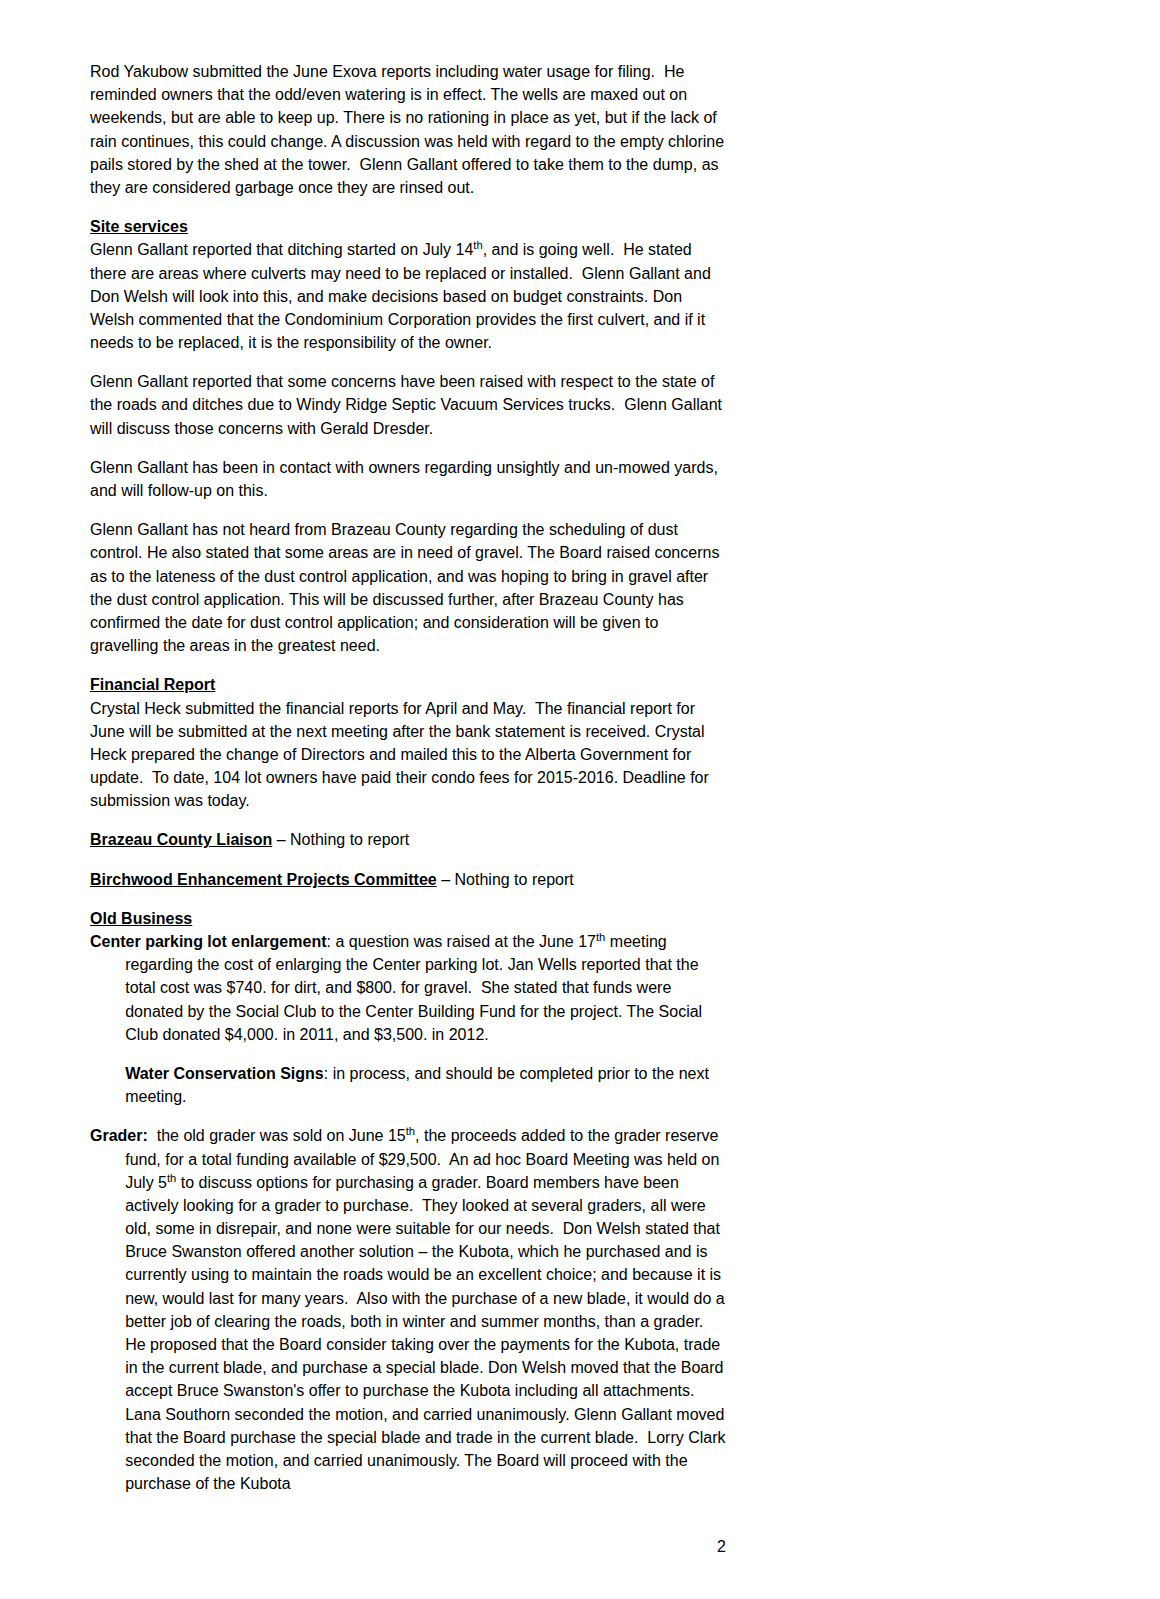Rod Yakubow submitted the June Exova reports including water usage for filing. He reminded owners that the odd/even watering is in effect. The wells are maxed out on weekends, but are able to keep up. There is no rationing in place as yet, but if the lack of rain continues, this could change. A discussion was held with regard to the empty chlorine pails stored by the shed at the tower. Glenn Gallant offered to take them to the dump, as they are considered garbage once they are rinsed out.
Site services
Glenn Gallant reported that ditching started on July 14th, and is going well. He stated there are areas where culverts may need to be replaced or installed. Glenn Gallant and Don Welsh will look into this, and make decisions based on budget constraints. Don Welsh commented that the Condominium Corporation provides the first culvert, and if it needs to be replaced, it is the responsibility of the owner.
Glenn Gallant reported that some concerns have been raised with respect to the state of the roads and ditches due to Windy Ridge Septic Vacuum Services trucks. Glenn Gallant will discuss those concerns with Gerald Dresder.
Glenn Gallant has been in contact with owners regarding unsightly and un-mowed yards, and will follow-up on this.
Glenn Gallant has not heard from Brazeau County regarding the scheduling of dust control. He also stated that some areas are in need of gravel. The Board raised concerns as to the lateness of the dust control application, and was hoping to bring in gravel after the dust control application. This will be discussed further, after Brazeau County has confirmed the date for dust control application; and consideration will be given to gravelling the areas in the greatest need.
Financial Report
Crystal Heck submitted the financial reports for April and May. The financial report for June will be submitted at the next meeting after the bank statement is received. Crystal Heck prepared the change of Directors and mailed this to the Alberta Government for update. To date, 104 lot owners have paid their condo fees for 2015-2016. Deadline for submission was today.
Brazeau County Liaison – Nothing to report
Birchwood Enhancement Projects Committee – Nothing to report
Old Business
Center parking lot enlargement: a question was raised at the June 17th meeting regarding the cost of enlarging the Center parking lot. Jan Wells reported that the total cost was $740. for dirt, and $800. for gravel. She stated that funds were donated by the Social Club to the Center Building Fund for the project. The Social Club donated $4,000. in 2011, and $3,500. in 2012.
Water Conservation Signs: in process, and should be completed prior to the next meeting.
Grader: the old grader was sold on June 15th, the proceeds added to the grader reserve fund, for a total funding available of $29,500. An ad hoc Board Meeting was held on July 5th to discuss options for purchasing a grader. Board members have been actively looking for a grader to purchase. They looked at several graders, all were old, some in disrepair, and none were suitable for our needs. Don Welsh stated that Bruce Swanston offered another solution – the Kubota, which he purchased and is currently using to maintain the roads would be an excellent choice; and because it is new, would last for many years. Also with the purchase of a new blade, it would do a better job of clearing the roads, both in winter and summer months, than a grader. He proposed that the Board consider taking over the payments for the Kubota, trade in the current blade, and purchase a special blade. Don Welsh moved that the Board accept Bruce Swanston's offer to purchase the Kubota including all attachments. Lana Southorn seconded the motion, and carried unanimously. Glenn Gallant moved that the Board purchase the special blade and trade in the current blade. Lorry Clark seconded the motion, and carried unanimously. The Board will proceed with the purchase of the Kubota
2